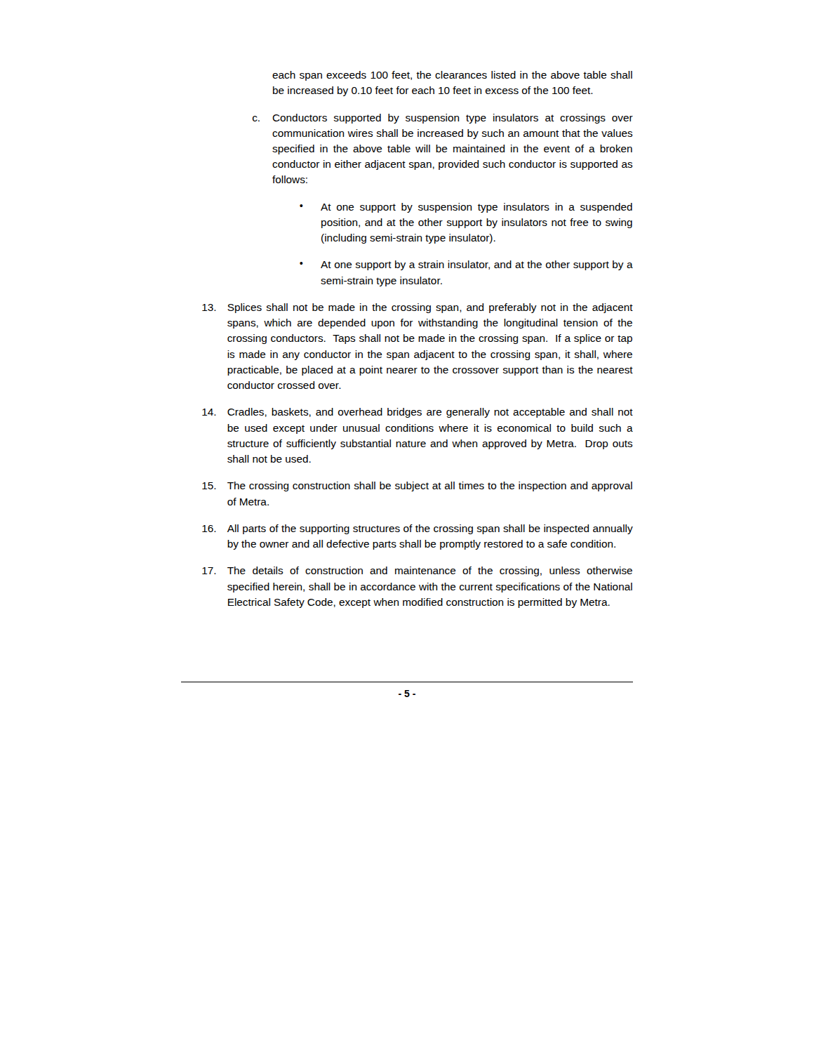each span exceeds 100 feet, the clearances listed in the above table shall be increased by 0.10 feet for each 10 feet in excess of the 100 feet.
c. Conductors supported by suspension type insulators at crossings over communication wires shall be increased by such an amount that the values specified in the above table will be maintained in the event of a broken conductor in either adjacent span, provided such conductor is supported as follows:
•At one support by suspension type insulators in a suspended position, and at the other support by insulators not free to swing (including semi-strain type insulator).
•At one support by a strain insulator, and at the other support by a semi-strain type insulator.
13. Splices shall not be made in the crossing span, and preferably not in the adjacent spans, which are depended upon for withstanding the longitudinal tension of the crossing conductors. Taps shall not be made in the crossing span. If a splice or tap is made in any conductor in the span adjacent to the crossing span, it shall, where practicable, be placed at a point nearer to the crossover support than is the nearest conductor crossed over.
14. Cradles, baskets, and overhead bridges are generally not acceptable and shall not be used except under unusual conditions where it is economical to build such a structure of sufficiently substantial nature and when approved by Metra. Drop outs shall not be used.
15. The crossing construction shall be subject at all times to the inspection and approval of Metra.
16. All parts of the supporting structures of the crossing span shall be inspected annually by the owner and all defective parts shall be promptly restored to a safe condition.
17. The details of construction and maintenance of the crossing, unless otherwise specified herein, shall be in accordance with the current specifications of the National Electrical Safety Code, except when modified construction is permitted by Metra.
- 5 -